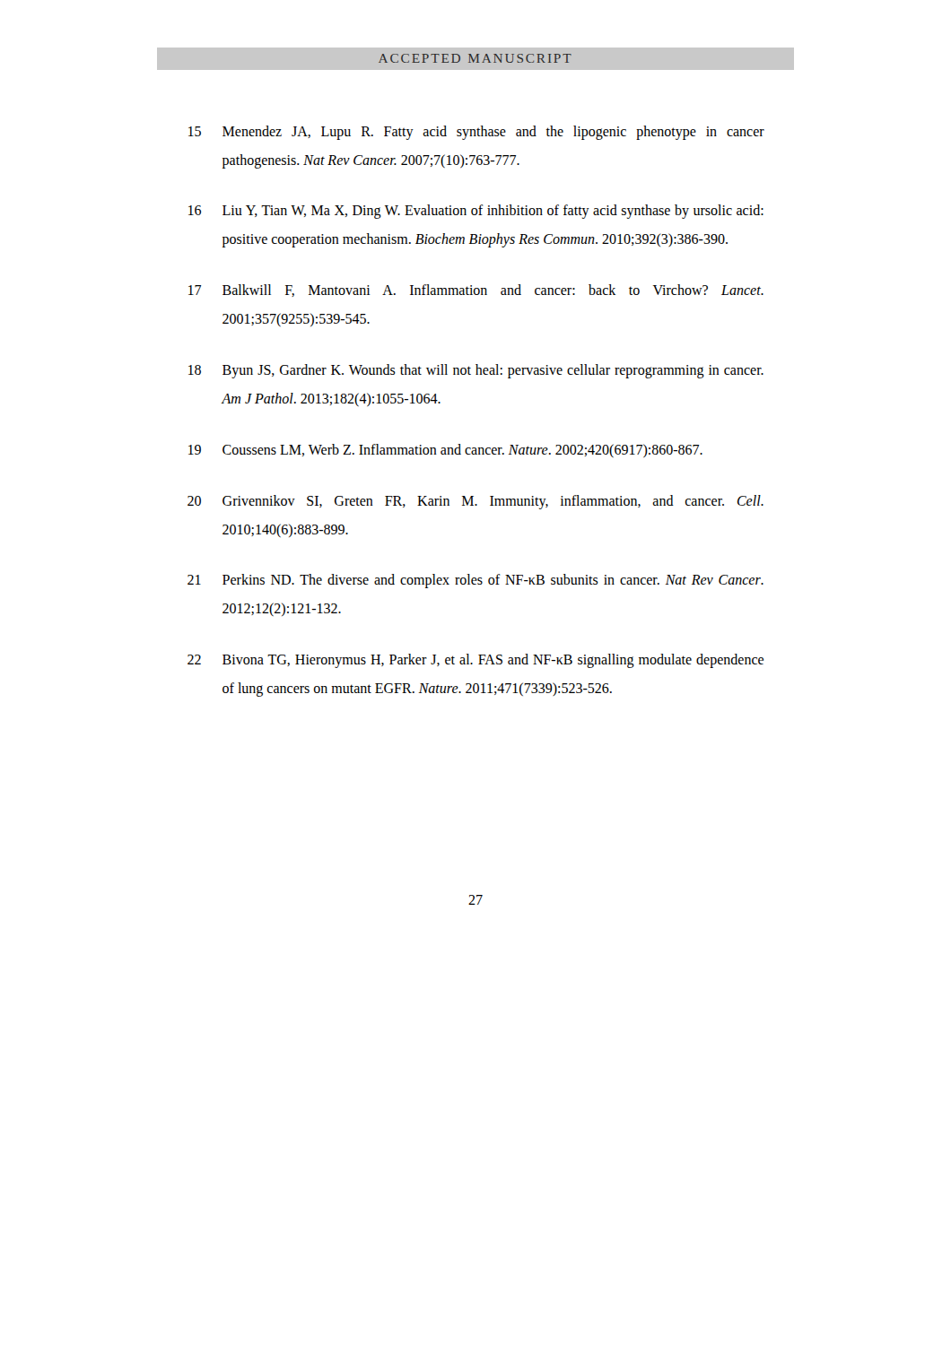ACCEPTED MANUSCRIPT
15 Menendez JA, Lupu R. Fatty acid synthase and the lipogenic phenotype in cancer pathogenesis. Nat Rev Cancer. 2007;7(10):763-777.
16 Liu Y, Tian W, Ma X, Ding W. Evaluation of inhibition of fatty acid synthase by ursolic acid: positive cooperation mechanism. Biochem Biophys Res Commun. 2010;392(3):386-390.
17 Balkwill F, Mantovani A. Inflammation and cancer: back to Virchow? Lancet. 2001;357(9255):539-545.
18 Byun JS, Gardner K. Wounds that will not heal: pervasive cellular reprogramming in cancer. Am J Pathol. 2013;182(4):1055-1064.
19 Coussens LM, Werb Z. Inflammation and cancer. Nature. 2002;420(6917):860-867.
20 Grivennikov SI, Greten FR, Karin M. Immunity, inflammation, and cancer. Cell. 2010;140(6):883-899.
21 Perkins ND. The diverse and complex roles of NF-κB subunits in cancer. Nat Rev Cancer. 2012;12(2):121-132.
22 Bivona TG, Hieronymus H, Parker J, et al. FAS and NF-κB signalling modulate dependence of lung cancers on mutant EGFR. Nature. 2011;471(7339):523-526.
27